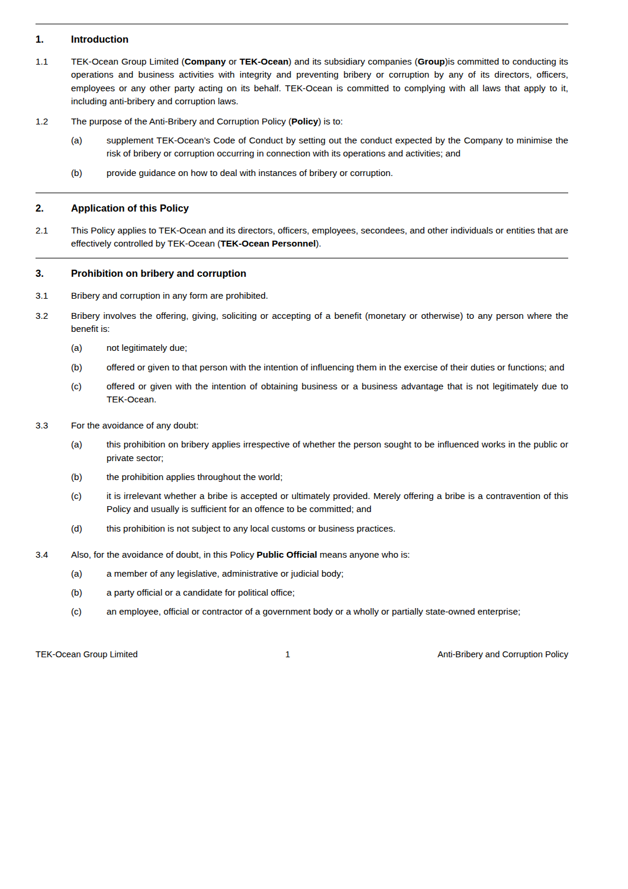1. Introduction
1.1
TEK-Ocean Group Limited (Company or TEK-Ocean) and its subsidiary companies (Group)is committed to conducting its operations and business activities with integrity and preventing bribery or corruption by any of its directors, officers, employees or any other party acting on its behalf. TEK-Ocean is committed to complying with all laws that apply to it, including anti-bribery and corruption laws.
1.2
The purpose of the Anti-Bribery and Corruption Policy (Policy) is to:
(a)
supplement TEK-Ocean’s Code of Conduct by setting out the conduct expected by the Company to minimise the risk of bribery or corruption occurring in connection with its operations and activities; and
(b)
provide guidance on how to deal with instances of bribery or corruption.
2. Application of this Policy
2.1
This Policy applies to TEK-Ocean and its directors, officers, employees, secondees, and other individuals or entities that are effectively controlled by TEK-Ocean (TEK-Ocean Personnel).
3. Prohibition on bribery and corruption
3.1
Bribery and corruption in any form are prohibited.
3.2
Bribery involves the offering, giving, soliciting or accepting of a benefit (monetary or otherwise) to any person where the benefit is:
(a)
not legitimately due;
(b)
offered or given to that person with the intention of influencing them in the exercise of their duties or functions; and
(c)
offered or given with the intention of obtaining business or a business advantage that is not legitimately due to TEK-Ocean.
3.3
For the avoidance of any doubt:
(a)
this prohibition on bribery applies irrespective of whether the person sought to be influenced works in the public or private sector;
(b)
the prohibition applies throughout the world;
(c)
it is irrelevant whether a bribe is accepted or ultimately provided. Merely offering a bribe is a contravention of this Policy and usually is sufficient for an offence to be committed; and
(d)
this prohibition is not subject to any local customs or business practices.
3.4
Also, for the avoidance of doubt, in this Policy Public Official means anyone who is:
(a)
a member of any legislative, administrative or judicial body;
(b)
a party official or a candidate for political office;
(c)
an employee, official or contractor of a government body or a wholly or partially state-owned enterprise;
TEK-Ocean Group Limited
1
Anti-Bribery and Corruption Policy